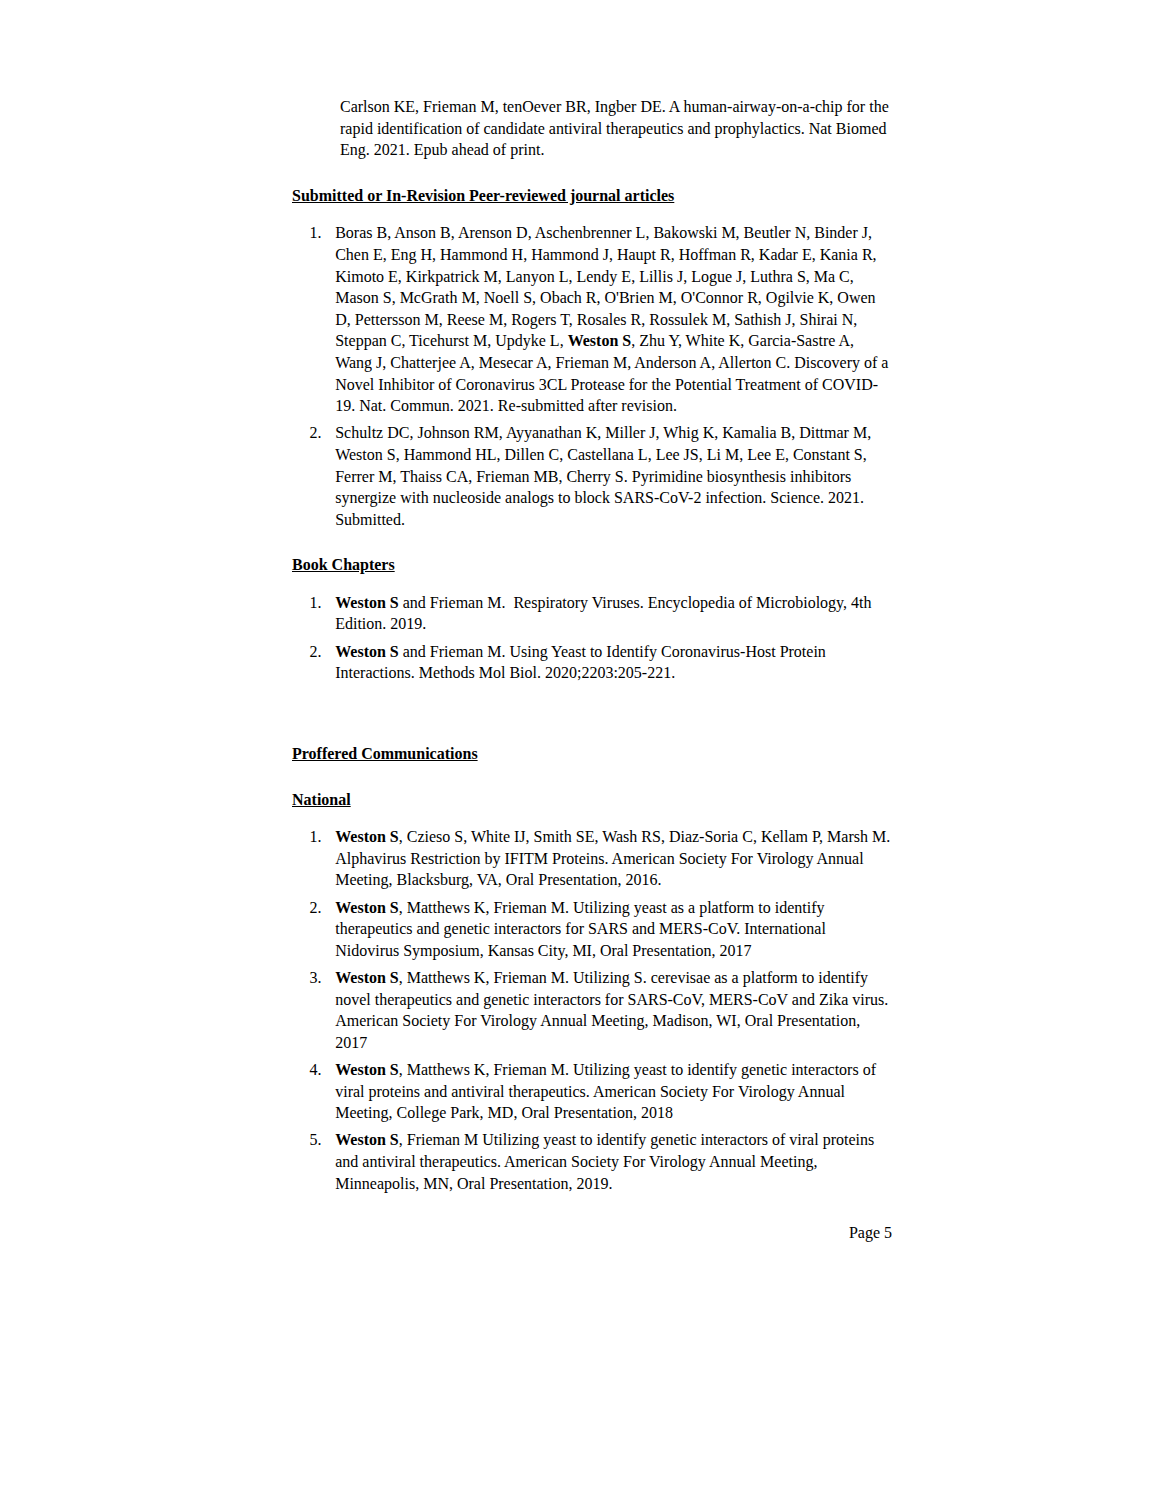Carlson KE, Frieman M, tenOever BR, Ingber DE. A human-airway-on-a-chip for the rapid identification of candidate antiviral therapeutics and prophylactics. Nat Biomed Eng. 2021. Epub ahead of print.
Submitted or In-Revision Peer-reviewed journal articles
Boras B, Anson B, Arenson D, Aschenbrenner L, Bakowski M, Beutler N, Binder J, Chen E, Eng H, Hammond H, Hammond J, Haupt R, Hoffman R, Kadar E, Kania R, Kimoto E, Kirkpatrick M, Lanyon L, Lendy E, Lillis J, Logue J, Luthra S, Ma C, Mason S, McGrath M, Noell S, Obach R, O'Brien M, O'Connor R, Ogilvie K, Owen D, Pettersson M, Reese M, Rogers T, Rosales R, Rossulek M, Sathish J, Shirai N, Steppan C, Ticehurst M, Updyke L, Weston S, Zhu Y, White K, Garcia-Sastre A, Wang J, Chatterjee A, Mesecar A, Frieman M, Anderson A, Allerton C. Discovery of a Novel Inhibitor of Coronavirus 3CL Protease for the Potential Treatment of COVID-19. Nat. Commun. 2021. Re-submitted after revision.
Schultz DC, Johnson RM, Ayyanathan K, Miller J, Whig K, Kamalia B, Dittmar M, Weston S, Hammond HL, Dillen C, Castellana L, Lee JS, Li M, Lee E, Constant S, Ferrer M, Thaiss CA, Frieman MB, Cherry S. Pyrimidine biosynthesis inhibitors synergize with nucleoside analogs to block SARS-CoV-2 infection. Science. 2021. Submitted.
Book Chapters
Weston S and Frieman M. Respiratory Viruses. Encyclopedia of Microbiology, 4th Edition. 2019.
Weston S and Frieman M. Using Yeast to Identify Coronavirus-Host Protein Interactions. Methods Mol Biol. 2020;2203:205-221.
Proffered Communications
National
Weston S, Czieso S, White IJ, Smith SE, Wash RS, Diaz-Soria C, Kellam P, Marsh M. Alphavirus Restriction by IFITM Proteins. American Society For Virology Annual Meeting, Blacksburg, VA, Oral Presentation, 2016.
Weston S, Matthews K, Frieman M. Utilizing yeast as a platform to identify therapeutics and genetic interactors for SARS and MERS-CoV. International Nidovirus Symposium, Kansas City, MI, Oral Presentation, 2017
Weston S, Matthews K, Frieman M. Utilizing S. cerevisae as a platform to identify novel therapeutics and genetic interactors for SARS-CoV, MERS-CoV and Zika virus. American Society For Virology Annual Meeting, Madison, WI, Oral Presentation, 2017
Weston S, Matthews K, Frieman M. Utilizing yeast to identify genetic interactors of viral proteins and antiviral therapeutics. American Society For Virology Annual Meeting, College Park, MD, Oral Presentation, 2018
Weston S, Frieman M Utilizing yeast to identify genetic interactors of viral proteins and antiviral therapeutics. American Society For Virology Annual Meeting, Minneapolis, MN, Oral Presentation, 2019.
Page 5